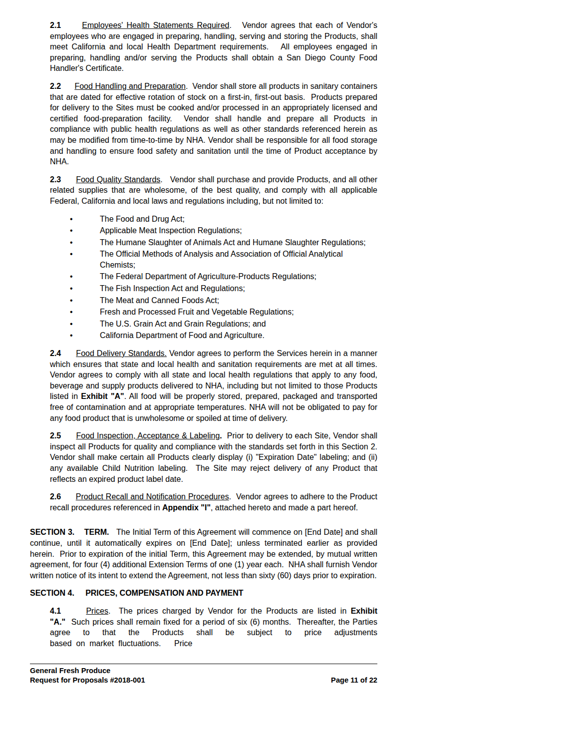2.1 Employees' Health Statements Required. Vendor agrees that each of Vendor's employees who are engaged in preparing, handling, serving and storing the Products, shall meet California and local Health Department requirements. All employees engaged in preparing, handling and/or serving the Products shall obtain a San Diego County Food Handler's Certificate.
2.2 Food Handling and Preparation. Vendor shall store all products in sanitary containers that are dated for effective rotation of stock on a first-in, first-out basis. Products prepared for delivery to the Sites must be cooked and/or processed in an appropriately licensed and certified food-preparation facility. Vendor shall handle and prepare all Products in compliance with public health regulations as well as other standards referenced herein as may be modified from time-to-time by NHA. Vendor shall be responsible for all food storage and handling to ensure food safety and sanitation until the time of Product acceptance by NHA.
2.3 Food Quality Standards. Vendor shall purchase and provide Products, and all other related supplies that are wholesome, of the best quality, and comply with all applicable Federal, California and local laws and regulations including, but not limited to:
The Food and Drug Act;
Applicable Meat Inspection Regulations;
The Humane Slaughter of Animals Act and Humane Slaughter Regulations;
The Official Methods of Analysis and Association of Official Analytical Chemists;
The Federal Department of Agriculture-Products Regulations;
The Fish Inspection Act and Regulations;
The Meat and Canned Foods Act;
Fresh and Processed Fruit and Vegetable Regulations;
The U.S. Grain Act and Grain Regulations; and
California Department of Food and Agriculture.
2.4 Food Delivery Standards. Vendor agrees to perform the Services herein in a manner which ensures that state and local health and sanitation requirements are met at all times. Vendor agrees to comply with all state and local health regulations that apply to any food, beverage and supply products delivered to NHA, including but not limited to those Products listed in Exhibit "A". All food will be properly stored, prepared, packaged and transported free of contamination and at appropriate temperatures. NHA will not be obligated to pay for any food product that is unwholesome or spoiled at time of delivery.
2.5 Food Inspection, Acceptance & Labeling. Prior to delivery to each Site, Vendor shall inspect all Products for quality and compliance with the standards set forth in this Section 2. Vendor shall make certain all Products clearly display (i) "Expiration Date" labeling; and (ii) any available Child Nutrition labeling. The Site may reject delivery of any Product that reflects an expired product label date.
2.6 Product Recall and Notification Procedures. Vendor agrees to adhere to the Product recall procedures referenced in Appendix "I", attached hereto and made a part hereof.
SECTION 3. TERM. The Initial Term of this Agreement will commence on [End Date] and shall continue, until it automatically expires on [End Date]; unless terminated earlier as provided herein. Prior to expiration of the initial Term, this Agreement may be extended, by mutual written agreement, for four (4) additional Extension Terms of one (1) year each. NHA shall furnish Vendor written notice of its intent to extend the Agreement, not less than sixty (60) days prior to expiration.
SECTION 4. PRICES, COMPENSATION AND PAYMENT
4.1 Prices. The prices charged by Vendor for the Products are listed in Exhibit "A." Such prices shall remain fixed for a period of six (6) months. Thereafter, the Parties agree to that the Products shall be subject to price adjustments based on market fluctuations. Price
General Fresh Produce
Request for Proposals #2018-001
Page 11 of 22